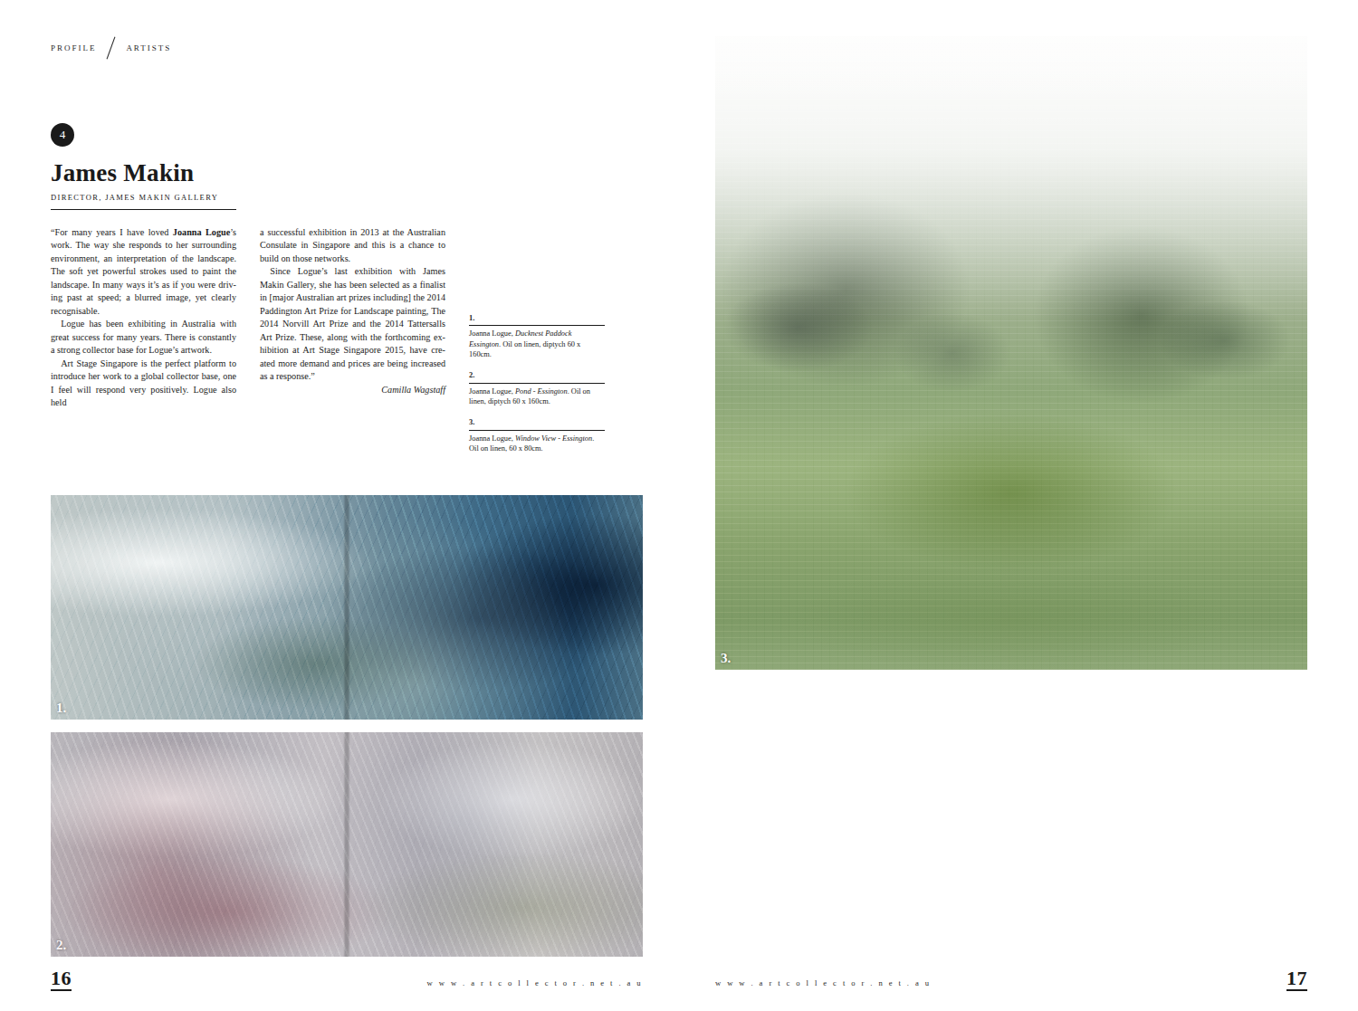Profile Artists
4
James Makin
Director, James Makin Gallery
“For many years I have loved Joanna Logue’s work. The way she responds to her surrounding environment, an interpretation of the landscape. The soft yet powerful strokes used to paint the landscape. In many ways it’s as if you were driving past at speed; a blurred image, yet clearly recognisable.
Logue has been exhibiting in Australia with great success for many years. There is constantly a strong collector base for Logue’s artwork.
Art Stage Singapore is the perfect platform to introduce her work to a global collector base, one I feel will respond very positively. Logue also held
a successful exhibition in 2013 at the Australian Consulate in Singapore and this is a chance to build on those networks.
Since Logue’s last exhibition with James Makin Gallery, she has been selected as a finalist in [major Australian art prizes including] the 2014 Paddington Art Prize for Landscape painting, The 2014 Norvill Art Prize and the 2014 Tattersalls Art Prize. These, along with the forthcoming exhibition at Art Stage Singapore 2015, have created more demand and prices are being increased as a response.”
Camilla Wagstaff
1. Joanna Logue, Ducknest Paddock Essington. Oil on linen, diptych 60 x 160cm.
2. Joanna Logue, Pond - Essington. Oil on linen, diptych 60 x 160cm.
3. Joanna Logue, Window View - Essington. Oil on linen, 60 x 80cm.
1.
2.
16
w w w . a r t c o l l e c t o r . n e t . a u
3.
w w w . a r t c o l l e c t o r . n e t . a u
17